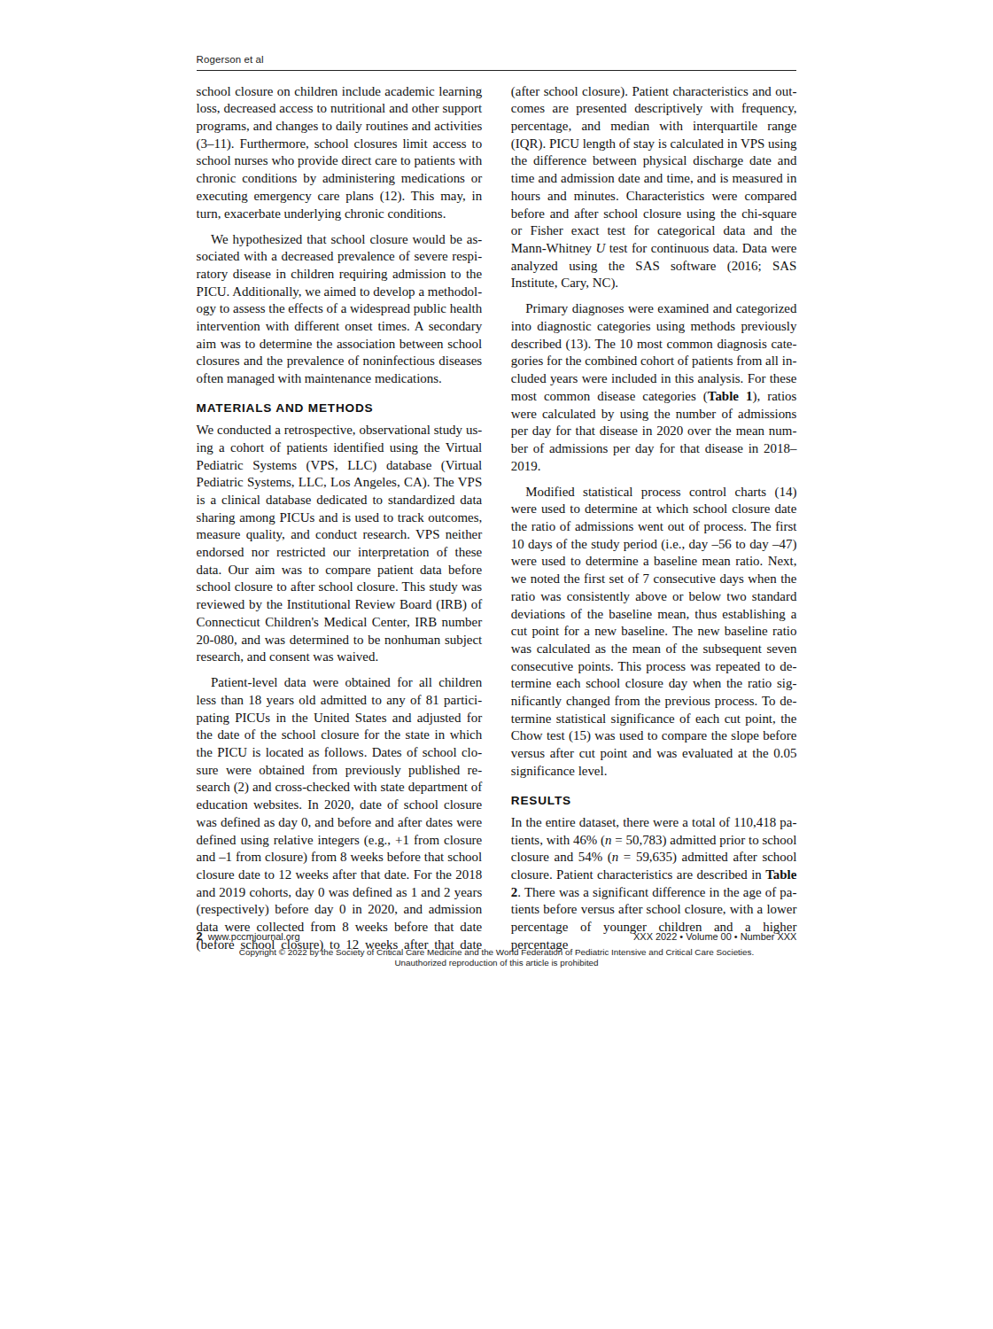Rogerson et al
school closure on children include academic learning loss, decreased access to nutritional and other support programs, and changes to daily routines and activities (3–11). Furthermore, school closures limit access to school nurses who provide direct care to patients with chronic conditions by administering medications or executing emergency care plans (12). This may, in turn, exacerbate underlying chronic conditions.
We hypothesized that school closure would be associated with a decreased prevalence of severe respiratory disease in children requiring admission to the PICU. Additionally, we aimed to develop a methodology to assess the effects of a widespread public health intervention with different onset times. A secondary aim was to determine the association between school closures and the prevalence of noninfectious diseases often managed with maintenance medications.
Materials and Methods
We conducted a retrospective, observational study using a cohort of patients identified using the Virtual Pediatric Systems (VPS, LLC) database (Virtual Pediatric Systems, LLC, Los Angeles, CA). The VPS is a clinical database dedicated to standardized data sharing among PICUs and is used to track outcomes, measure quality, and conduct research. VPS neither endorsed nor restricted our interpretation of these data. Our aim was to compare patient data before school closure to after school closure. This study was reviewed by the Institutional Review Board (IRB) of Connecticut Children's Medical Center, IRB number 20-080, and was determined to be nonhuman subject research, and consent was waived.
Patient-level data were obtained for all children less than 18 years old admitted to any of 81 participating PICUs in the United States and adjusted for the date of the school closure for the state in which the PICU is located as follows. Dates of school closure were obtained from previously published research (2) and cross-checked with state department of education websites. In 2020, date of school closure was defined as day 0, and before and after dates were defined using relative integers (e.g., +1 from closure and –1 from closure) from 8 weeks before that school closure date to 12 weeks after that date. For the 2018 and 2019 cohorts, day 0 was defined as 1 and 2 years (respectively) before day 0 in 2020, and admission data were collected from 8 weeks before that date (before school closure) to 12 weeks after that date (after school closure). Patient characteristics and outcomes are presented descriptively with frequency, percentage, and median with interquartile range (IQR). PICU length of stay is calculated in VPS using the difference between physical discharge date and time and admission date and time, and is measured in hours and minutes. Characteristics were compared before and after school closure using the chi-square or Fisher exact test for categorical data and the Mann-Whitney U test for continuous data. Data were analyzed using the SAS software (2016; SAS Institute, Cary, NC).
Primary diagnoses were examined and categorized into diagnostic categories using methods previously described (13). The 10 most common diagnosis categories for the combined cohort of patients from all included years were included in this analysis. For these most common disease categories (Table 1), ratios were calculated by using the number of admissions per day for that disease in 2020 over the mean number of admissions per day for that disease in 2018–2019.
Modified statistical process control charts (14) were used to determine at which school closure date the ratio of admissions went out of process. The first 10 days of the study period (i.e., day –56 to day –47) were used to determine a baseline mean ratio. Next, we noted the first set of 7 consecutive days when the ratio was consistently above or below two standard deviations of the baseline mean, thus establishing a cut point for a new baseline. The new baseline ratio was calculated as the mean of the subsequent seven consecutive points. This process was repeated to determine each school closure day when the ratio significantly changed from the previous process. To determine statistical significance of each cut point, the Chow test (15) was used to compare the slope before versus after cut point and was evaluated at the 0.05 significance level.
Results
In the entire dataset, there were a total of 110,418 patients, with 46% (n = 50,783) admitted prior to school closure and 54% (n = 59,635) admitted after school closure. Patient characteristics are described in Table 2. There was a significant difference in the age of patients before versus after school closure, with a lower percentage of younger children and a higher percentage
2 www.pccmjournal.org
XXX 2022 • Volume 00 • Number XXX
Copyright © 2022 by the Society of Critical Care Medicine and the World Federation of Pediatric Intensive and Critical Care Societies. Unauthorized reproduction of this article is prohibited